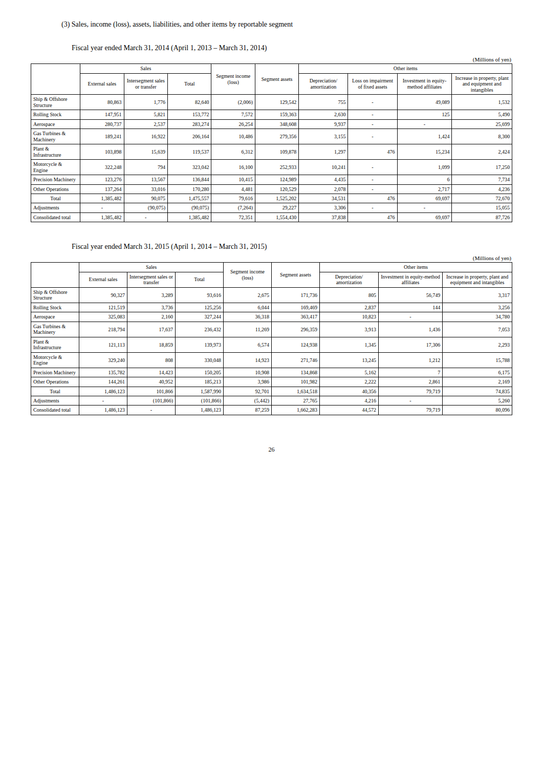(3) Sales, income (loss), assets, liabilities, and other items by reportable segment
Fiscal year ended March 31, 2014 (April 1, 2013 – March 31, 2014)
(Millions of yen)
| | Sales | Segment income (loss) | Segment assets | Other items |
| --- | --- | --- | --- | --- |
| External sales | Intersegment sales or transfer | Total | Depreciation/ amortization | Loss on impairment of fixed assets | Investment in equity-method affiliates | Increase in property, plant and equipment and intangibles |
| Ship & Offshore Structure | 80,863 | 1,776 | 82,640 | (2,006) | 129,542 | 755 | - | 49,089 | 1,532 |
| Rolling Stock | 147,951 | 5,821 | 153,772 | 7,572 | 159,363 | 2,630 | - | 125 | 5,490 |
| Aerospace | 280,737 | 2,537 | 283,274 | 26,254 | 348,608 | 9,937 | - | - | 25,699 |
| Gas Turbines & Machinery | 189,241 | 16,922 | 206,164 | 10,486 | 279,356 | 3,155 | - | 1,424 | 8,300 |
| Plant & Infrastructure | 103,898 | 15,639 | 119,537 | 6,312 | 109,878 | 1,297 | 476 | 15,234 | 2,424 |
| Motorcycle & Engine | 322,248 | 794 | 323,042 | 16,100 | 252,933 | 10,241 | - | 1,099 | 17,250 |
| Precision Machinery | 123,276 | 13,567 | 136,844 | 10,415 | 124,989 | 4,435 | - | 6 | 7,734 |
| Other Operations | 137,264 | 33,016 | 170,280 | 4,481 | 120,529 | 2,078 | - | 2,717 | 4,236 |
| Total | 1,385,482 | 90,075 | 1,475,557 | 79,616 | 1,525,202 | 34,531 | 476 | 69,697 | 72,670 |
| Adjustments | - | (90,075) | (90,075) | (7,264) | 29,227 | 3,306 | - | - | 15,055 |
| Consolidated total | 1,385,482 | - | 1,385,482 | 72,351 | 1,554,430 | 37,838 | 476 | 69,697 | 87,726 |
Fiscal year ended March 31, 2015 (April 1, 2014 – March 31, 2015)
(Millions of yen)
| | Sales | Segment income (loss) | Segment assets | Other items |
| --- | --- | --- | --- | --- |
| External sales | Intersegment sales or transfer | Total | Depreciation/ amortization | Investment in equity-method affiliates | Increase in property, plant and equipment and intangibles |
| Ship & Offshore Structure | 90,327 | 3,289 | 93,616 | 2,675 | 171,736 | 805 | 56,749 | 3,317 |
| Rolling Stock | 121,519 | 3,736 | 125,256 | 6,044 | 169,469 | 2,837 | 144 | 3,256 |
| Aerospace | 325,083 | 2,160 | 327,244 | 36,318 | 363,417 | 10,823 | - | 34,780 |
| Gas Turbines & Machinery | 218,794 | 17,637 | 236,432 | 11,269 | 296,359 | 3,913 | 1,436 | 7,053 |
| Plant & Infrastructure | 121,113 | 18,859 | 139,973 | 6,574 | 124,938 | 1,345 | 17,306 | 2,293 |
| Motorcycle & Engine | 329,240 | 808 | 330,048 | 14,923 | 271,746 | 13,245 | 1,212 | 15,788 |
| Precision Machinery | 135,782 | 14,423 | 150,205 | 10,908 | 134,868 | 5,162 | 7 | 6,175 |
| Other Operations | 144,261 | 40,952 | 185,213 | 3,986 | 101,982 | 2,222 | 2,861 | 2,169 |
| Total | 1,486,123 | 101,866 | 1,587,990 | 92,701 | 1,634,518 | 40,356 | 79,719 | 74,835 |
| Adjustments | - | (101,866) | (101,866) | (5,442) | 27,765 | 4,216 | - | 5,260 |
| Consolidated total | 1,486,123 | - | 1,486,123 | 87,259 | 1,662,283 | 44,572 | 79,719 | 80,096 |
26